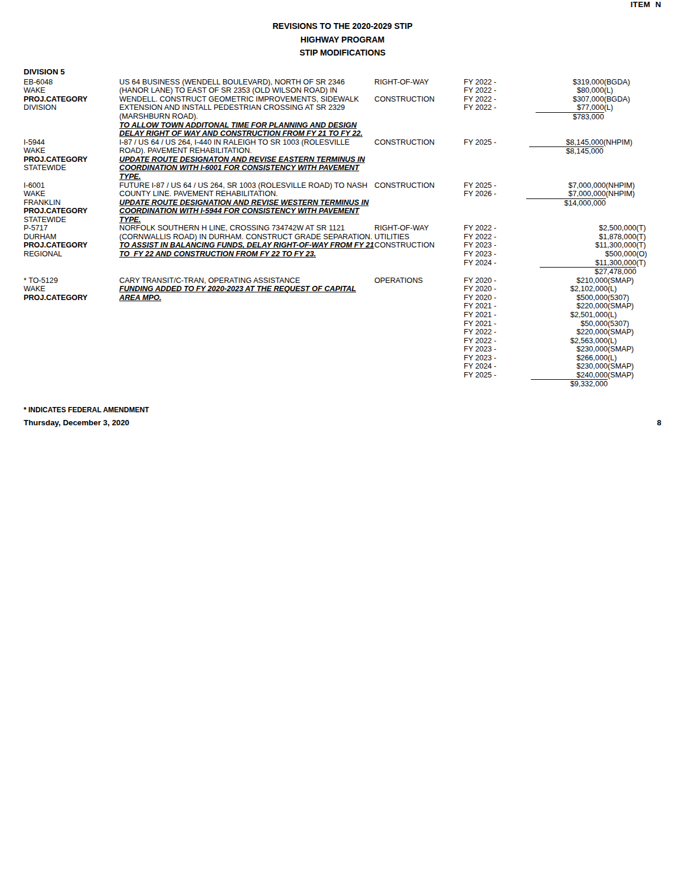ITEM N
REVISIONS TO THE 2020-2029 STIP HIGHWAY PROGRAM STIP MODIFICATIONS
DIVISION 5
| EB-6048 WAKE PROJ.CATEGORY DIVISION | US 64 BUSINESS (WENDELL BOULEVARD), NORTH OF SR 2346 (HANOR LANE) TO EAST OF SR 2353 (OLD WILSON ROAD) IN WENDELL. CONSTRUCT GEOMETRIC IMPROVEMENTS, SIDEWALK EXTENSION AND INSTALL PEDESTRIAN CROSSING AT SR 2329 (MARSHBURN ROAD). TO ALLOW TOWN ADDITONAL TIME FOR PLANNING AND DESIGN DELAY RIGHT OF WAY AND CONSTRUCTION FROM FY 21 TO FY 22. | RIGHT-OF-WAY CONSTRUCTION | / FY 2022 - / $319,000 / (BGDA) / / FY 2022 - / $80,000 / (L) / / FY 2022 - / $307,000 / (BGDA) / / FY 2022 - / $77,000 / (L) / / / $783,000 / / |
| I-5944 WAKE PROJ.CATEGORY STATEWIDE | I-87 / US 64 / US 264, I-440 IN RALEIGH TO SR 1003 (ROLESVILLE ROAD). PAVEMENT REHABILITATION. UPDATE ROUTE DESIGNATON AND REVISE EASTERN TERMINUS IN COORDINATION WITH I-6001 FOR CONSISTENCY WITH PAVEMENT TYPE. | CONSTRUCTION | / FY 2025 - / $8,145,000 / (NHPIM) / / / $8,145,000 / / |
| I-6001 WAKE FRANKLIN PROJ.CATEGORY STATEWIDE | FUTURE I-87 / US 64 / US 264, SR 1003 (ROLESVILLE ROAD) TO NASH COUNTY LINE. PAVEMENT REHABILITATION. UPDATE ROUTE DESIGNATION AND REVISE WESTERN TERMINUS IN COORDINATION WITH I-5944 FOR CONSISTENCY WITH PAVEMENT TYPE. | CONSTRUCTION | / FY 2025 - / $7,000,000 / (NHPIM) / / FY 2026 - / $7,000,000 / (NHPIM) / / / $14,000,000 / / |
| P-5717 DURHAM PROJ.CATEGORY REGIONAL | NORFOLK SOUTHERN H LINE, CROSSING 734742W AT SR 1121 (CORNWALLIS ROAD) IN DURHAM. CONSTRUCT GRADE SEPARATION. TO ASSIST IN BALANCING FUNDS, DELAY RIGHT-OF-WAY FROM FY 21 TO FY 22 AND CONSTRUCTION FROM FY 22 TO FY 23. | RIGHT-OF-WAY UTILITIES CONSTRUCTION | / FY 2022 - / $2,500,000 / (T) / / FY 2022 - / $1,878,000 / (T) / / FY 2023 - / $11,300,000 / (T) / / FY 2023 - / $500,000 / (O) / / FY 2024 - / $11,300,000 / (T) / / / $27,478,000 / / |
| * TO-5129 WAKE PROJ.CATEGORY | CARY TRANSIT/C-TRAN, OPERATING ASSISTANCE FUNDING ADDED TO FY 2020-2023 AT THE REQUEST OF CAPITAL AREA MPO. | OPERATIONS | / FY 2020 - / $210,000 / (SMAP) / / FY 2020 - / $2,102,000 / (L) / / FY 2020 - / $500,000 / (5307) / / FY 2021 - / $220,000 / (SMAP) / / FY 2021 - / $2,501,000 / (L) / / FY 2021 - / $50,000 / (5307) / / FY 2022 - / $220,000 / (SMAP) / / FY 2022 - / $2,563,000 / (L) / / FY 2023 - / $230,000 / (SMAP) / / FY 2023 - / $266,000 / (L) / / FY 2024 - / $230,000 / (SMAP) / / FY 2025 - / $240,000 / (SMAP) / / / $9,332,000 / / |
* INDICATES FEDERAL AMENDMENT
Thursday, December 3, 2020 8